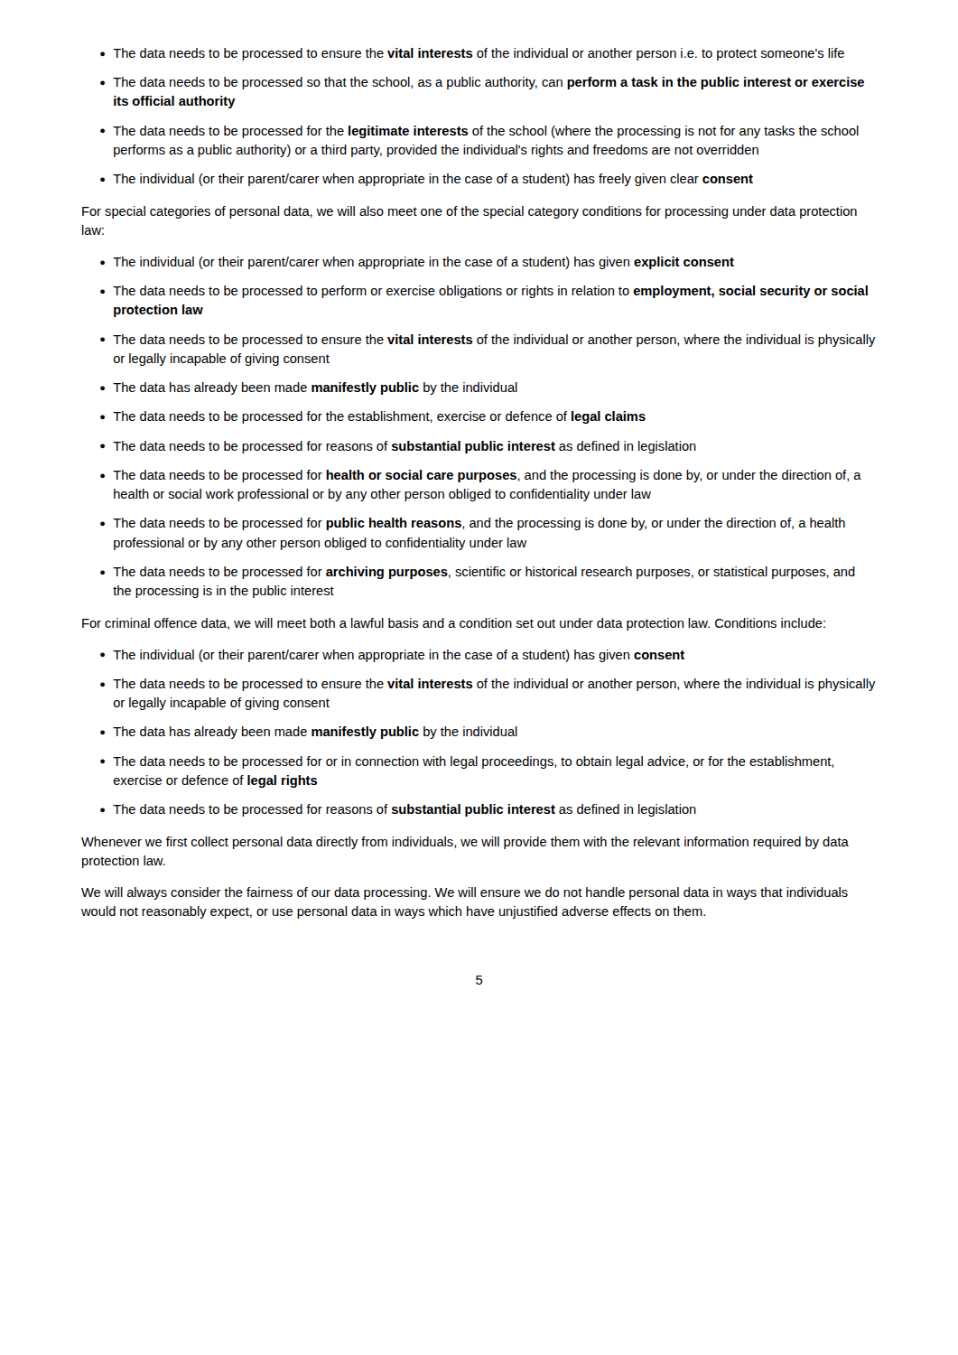The data needs to be processed to ensure the vital interests of the individual or another person i.e. to protect someone's life
The data needs to be processed so that the school, as a public authority, can perform a task in the public interest or exercise its official authority
The data needs to be processed for the legitimate interests of the school (where the processing is not for any tasks the school performs as a public authority) or a third party, provided the individual's rights and freedoms are not overridden
The individual (or their parent/carer when appropriate in the case of a student) has freely given clear consent
For special categories of personal data, we will also meet one of the special category conditions for processing under data protection law:
The individual (or their parent/carer when appropriate in the case of a student) has given explicit consent
The data needs to be processed to perform or exercise obligations or rights in relation to employment, social security or social protection law
The data needs to be processed to ensure the vital interests of the individual or another person, where the individual is physically or legally incapable of giving consent
The data has already been made manifestly public by the individual
The data needs to be processed for the establishment, exercise or defence of legal claims
The data needs to be processed for reasons of substantial public interest as defined in legislation
The data needs to be processed for health or social care purposes, and the processing is done by, or under the direction of, a health or social work professional or by any other person obliged to confidentiality under law
The data needs to be processed for public health reasons, and the processing is done by, or under the direction of, a health professional or by any other person obliged to confidentiality under law
The data needs to be processed for archiving purposes, scientific or historical research purposes, or statistical purposes, and the processing is in the public interest
For criminal offence data, we will meet both a lawful basis and a condition set out under data protection law. Conditions include:
The individual (or their parent/carer when appropriate in the case of a student) has given consent
The data needs to be processed to ensure the vital interests of the individual or another person, where the individual is physically or legally incapable of giving consent
The data has already been made manifestly public by the individual
The data needs to be processed for or in connection with legal proceedings, to obtain legal advice, or for the establishment, exercise or defence of legal rights
The data needs to be processed for reasons of substantial public interest as defined in legislation
Whenever we first collect personal data directly from individuals, we will provide them with the relevant information required by data protection law.
We will always consider the fairness of our data processing. We will ensure we do not handle personal data in ways that individuals would not reasonably expect, or use personal data in ways which have unjustified adverse effects on them.
5